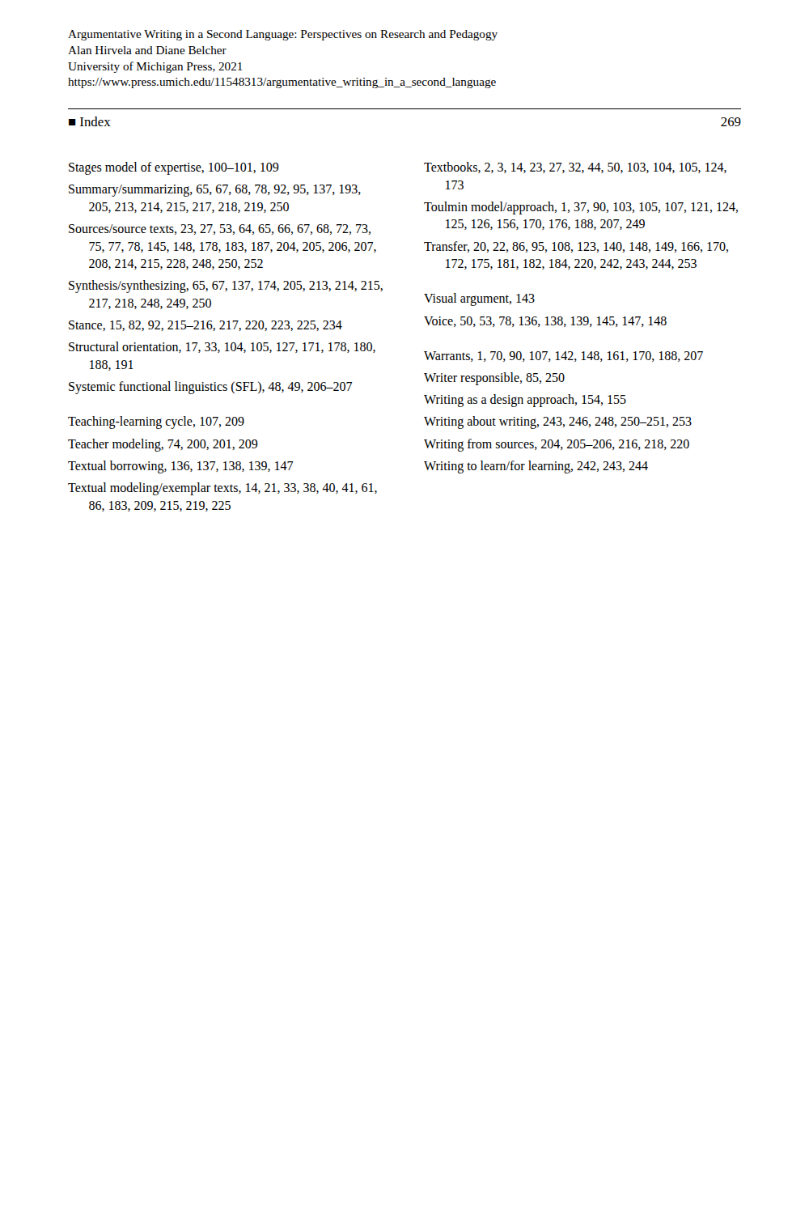Argumentative Writing in a Second Language: Perspectives on Research and Pedagogy
Alan Hirvela and Diane Belcher
University of Michigan Press, 2021
https://www.press.umich.edu/11548313/argumentative_writing_in_a_second_language
Index 269
Stages model of expertise, 100–101, 109
Summary/summarizing, 65, 67, 68, 78, 92, 95, 137, 193, 205, 213, 214, 215, 217, 218, 219, 250
Sources/source texts, 23, 27, 53, 64, 65, 66, 67, 68, 72, 73, 75, 77, 78, 145, 148, 178, 183, 187, 204, 205, 206, 207, 208, 214, 215, 228, 248, 250, 252
Synthesis/synthesizing, 65, 67, 137, 174, 205, 213, 214, 215, 217, 218, 248, 249, 250
Stance, 15, 82, 92, 215–216, 217, 220, 223, 225, 234
Structural orientation, 17, 33, 104, 105, 127, 171, 178, 180, 188, 191
Systemic functional linguistics (SFL), 48, 49, 206–207
Teaching-learning cycle, 107, 209
Teacher modeling, 74, 200, 201, 209
Textual borrowing, 136, 137, 138, 139, 147
Textual modeling/exemplar texts, 14, 21, 33, 38, 40, 41, 61, 86, 183, 209, 215, 219, 225
Textbooks, 2, 3, 14, 23, 27, 32, 44, 50, 103, 104, 105, 124, 173
Toulmin model/approach, 1, 37, 90, 103, 105, 107, 121, 124, 125, 126, 156, 170, 176, 188, 207, 249
Transfer, 20, 22, 86, 95, 108, 123, 140, 148, 149, 166, 170, 172, 175, 181, 182, 184, 220, 242, 243, 244, 253
Visual argument, 143
Voice, 50, 53, 78, 136, 138, 139, 145, 147, 148
Warrants, 1, 70, 90, 107, 142, 148, 161, 170, 188, 207
Writer responsible, 85, 250
Writing as a design approach, 154, 155
Writing about writing, 243, 246, 248, 250–251, 253
Writing from sources, 204, 205–206, 216, 218, 220
Writing to learn/for learning, 242, 243, 244